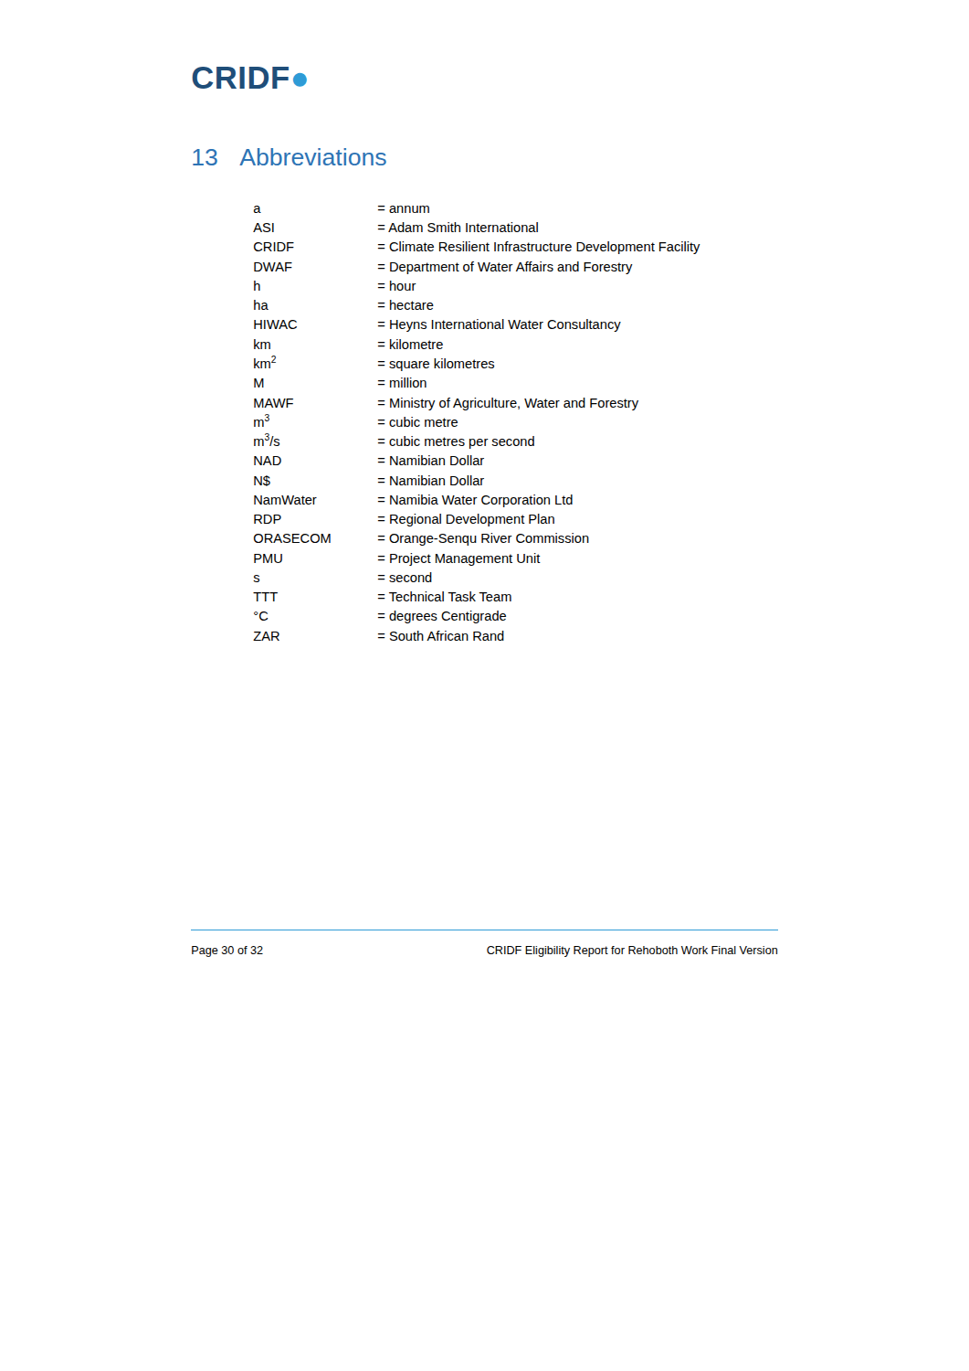CRIDF●
13 Abbreviations
| a | = annum |
| ASI | = Adam Smith International |
| CRIDF | = Climate Resilient Infrastructure Development Facility |
| DWAF | = Department of Water Affairs and Forestry |
| h | = hour |
| ha | = hectare |
| HIWAC | = Heyns International Water Consultancy |
| km | = kilometre |
| km 2 | = square kilometres |
| M | = million |
| MAWF | = Ministry of Agriculture, Water and Forestry |
| m 3 | = cubic metre |
| m 3 /s | = cubic metres per second |
| NAD | = Namibian Dollar |
| N$ | = Namibian Dollar |
| NamWater | = Namibia Water Corporation Ltd |
| RDP | = Regional Development Plan |
| ORASECOM | = Orange-Senqu River Commission |
| PMU | = Project Management Unit |
| s | = second |
| TTT | = Technical Task Team |
| °C | = degrees Centigrade |
| ZAR | = South African Rand |
Page 30 of 32
CRIDF Eligibility Report for Rehoboth Work Final Version